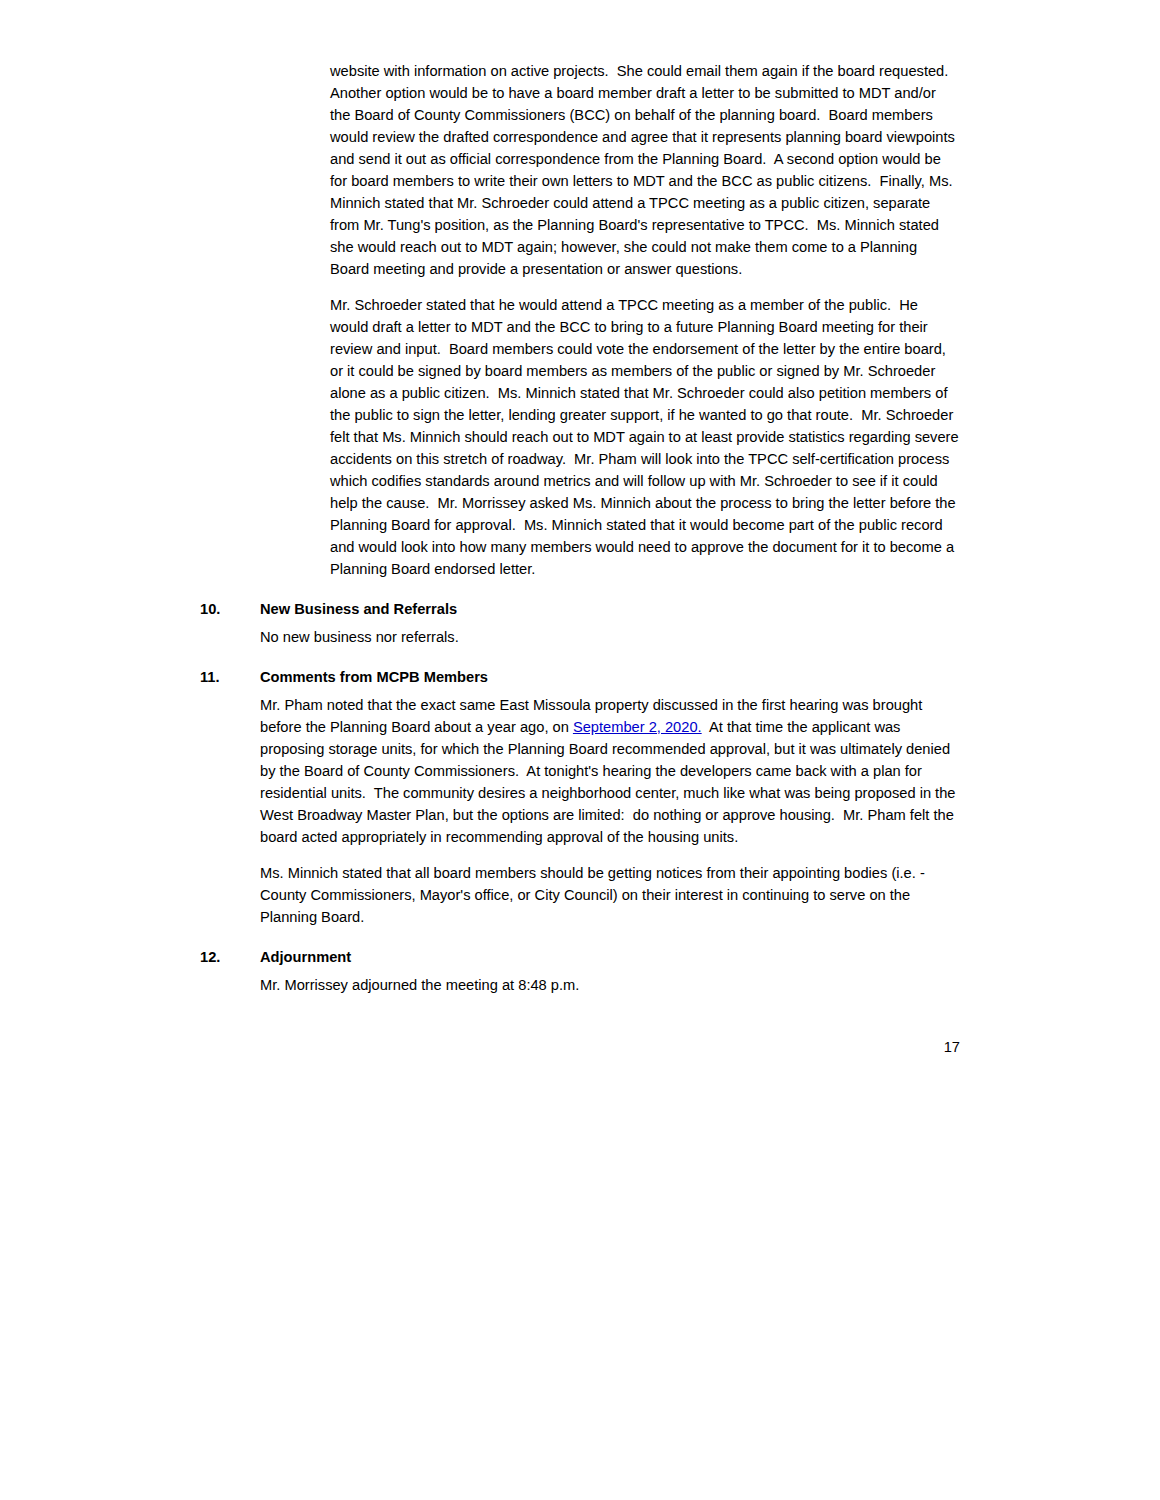website with information on active projects. She could email them again if the board requested. Another option would be to have a board member draft a letter to be submitted to MDT and/or the Board of County Commissioners (BCC) on behalf of the planning board. Board members would review the drafted correspondence and agree that it represents planning board viewpoints and send it out as official correspondence from the Planning Board. A second option would be for board members to write their own letters to MDT and the BCC as public citizens. Finally, Ms. Minnich stated that Mr. Schroeder could attend a TPCC meeting as a public citizen, separate from Mr. Tung's position, as the Planning Board's representative to TPCC. Ms. Minnich stated she would reach out to MDT again; however, she could not make them come to a Planning Board meeting and provide a presentation or answer questions.
Mr. Schroeder stated that he would attend a TPCC meeting as a member of the public. He would draft a letter to MDT and the BCC to bring to a future Planning Board meeting for their review and input. Board members could vote the endorsement of the letter by the entire board, or it could be signed by board members as members of the public or signed by Mr. Schroeder alone as a public citizen. Ms. Minnich stated that Mr. Schroeder could also petition members of the public to sign the letter, lending greater support, if he wanted to go that route. Mr. Schroeder felt that Ms. Minnich should reach out to MDT again to at least provide statistics regarding severe accidents on this stretch of roadway. Mr. Pham will look into the TPCC self-certification process which codifies standards around metrics and will follow up with Mr. Schroeder to see if it could help the cause. Mr. Morrissey asked Ms. Minnich about the process to bring the letter before the Planning Board for approval. Ms. Minnich stated that it would become part of the public record and would look into how many members would need to approve the document for it to become a Planning Board endorsed letter.
10. New Business and Referrals
No new business nor referrals.
11. Comments from MCPB Members
Mr. Pham noted that the exact same East Missoula property discussed in the first hearing was brought before the Planning Board about a year ago, on September 2, 2020. At that time the applicant was proposing storage units, for which the Planning Board recommended approval, but it was ultimately denied by the Board of County Commissioners. At tonight's hearing the developers came back with a plan for residential units. The community desires a neighborhood center, much like what was being proposed in the West Broadway Master Plan, but the options are limited: do nothing or approve housing. Mr. Pham felt the board acted appropriately in recommending approval of the housing units.
Ms. Minnich stated that all board members should be getting notices from their appointing bodies (i.e. - County Commissioners, Mayor's office, or City Council) on their interest in continuing to serve on the Planning Board.
12. Adjournment
Mr. Morrissey adjourned the meeting at 8:48 p.m.
17